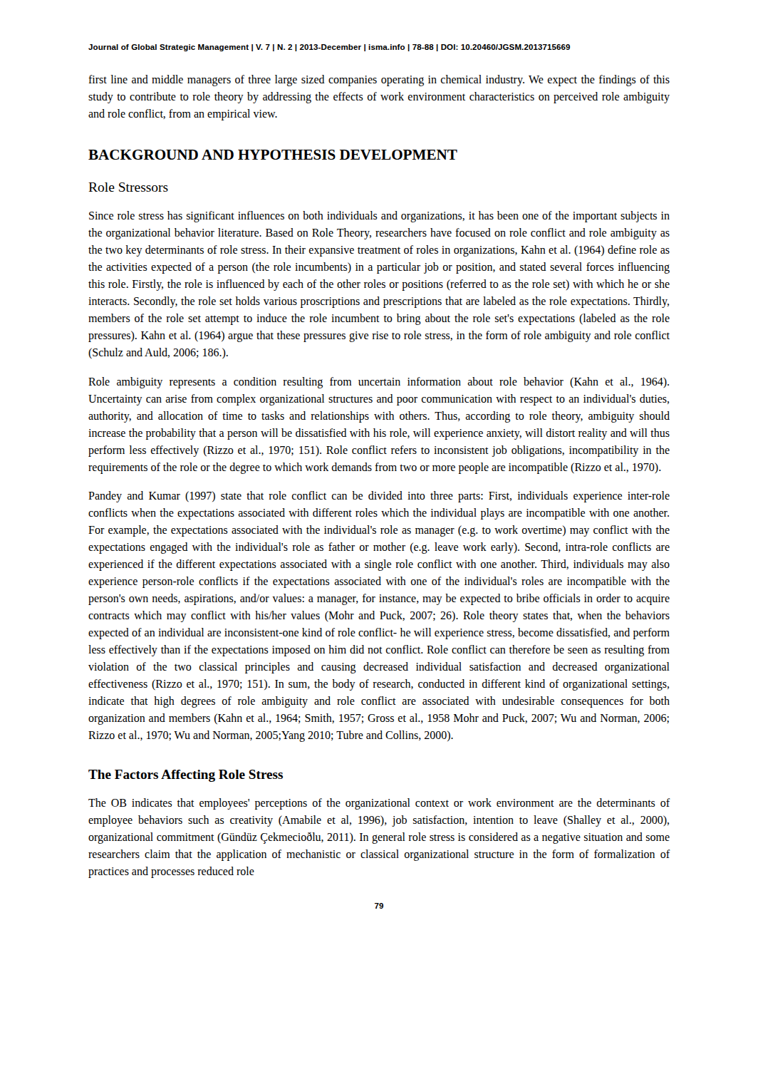Journal of Global Strategic Management | V. 7 | N. 2 | 2013-December | isma.info | 78-88 | DOI: 10.20460/JGSM.2013715669
first line and middle managers of three large sized companies operating in chemical industry. We expect the findings of this study to contribute to role theory by addressing the effects of work environment characteristics on perceived role ambiguity and role conflict, from an empirical view.
BACKGROUND AND HYPOTHESIS DEVELOPMENT
Role Stressors
Since role stress has significant influences on both individuals and organizations, it has been one of the important subjects in the organizational behavior literature. Based on Role Theory, researchers have focused on role conflict and role ambiguity as the two key determinants of role stress. In their expansive treatment of roles in organizations, Kahn et al. (1964) define role as the activities expected of a person (the role incumbents) in a particular job or position, and stated several forces influencing this role. Firstly, the role is influenced by each of the other roles or positions (referred to as the role set) with which he or she interacts. Secondly, the role set holds various proscriptions and prescriptions that are labeled as the role expectations. Thirdly, members of the role set attempt to induce the role incumbent to bring about the role set's expectations (labeled as the role pressures). Kahn et al. (1964) argue that these pressures give rise to role stress, in the form of role ambiguity and role conflict (Schulz and Auld, 2006; 186.).
Role ambiguity represents a condition resulting from uncertain information about role behavior (Kahn et al., 1964). Uncertainty can arise from complex organizational structures and poor communication with respect to an individual's duties, authority, and allocation of time to tasks and relationships with others. Thus, according to role theory, ambiguity should increase the probability that a person will be dissatisfied with his role, will experience anxiety, will distort reality and will thus perform less effectively (Rizzo et al., 1970; 151). Role conflict refers to inconsistent job obligations, incompatibility in the requirements of the role or the degree to which work demands from two or more people are incompatible (Rizzo et al., 1970).
Pandey and Kumar (1997) state that role conflict can be divided into three parts: First, individuals experience inter-role conflicts when the expectations associated with different roles which the individual plays are incompatible with one another. For example, the expectations associated with the individual's role as manager (e.g. to work overtime) may conflict with the expectations engaged with the individual's role as father or mother (e.g. leave work early). Second, intra-role conflicts are experienced if the different expectations associated with a single role conflict with one another. Third, individuals may also experience person-role conflicts if the expectations associated with one of the individual's roles are incompatible with the person's own needs, aspirations, and/or values: a manager, for instance, may be expected to bribe officials in order to acquire contracts which may conflict with his/her values (Mohr and Puck, 2007; 26). Role theory states that, when the behaviors expected of an individual are inconsistent-one kind of role conflict- he will experience stress, become dissatisfied, and perform less effectively than if the expectations imposed on him did not conflict. Role conflict can therefore be seen as resulting from violation of the two classical principles and causing decreased individual satisfaction and decreased organizational effectiveness (Rizzo et al., 1970; 151). In sum, the body of research, conducted in different kind of organizational settings, indicate that high degrees of role ambiguity and role conflict are associated with undesirable consequences for both organization and members (Kahn et al., 1964; Smith, 1957; Gross et al., 1958 Mohr and Puck, 2007; Wu and Norman, 2006; Rizzo et al., 1970; Wu and Norman, 2005;Yang 2010; Tubre and Collins, 2000).
The Factors Affecting Role Stress
The OB indicates that employees' perceptions of the organizational context or work environment are the determinants of employee behaviors such as creativity (Amabile et al, 1996), job satisfaction, intention to leave (Shalley et al., 2000), organizational commitment (Gündüz Çekmecioðlu, 2011). In general role stress is considered as a negative situation and some researchers claim that the application of mechanistic or classical organizational structure in the form of formalization of practices and processes reduced role
79